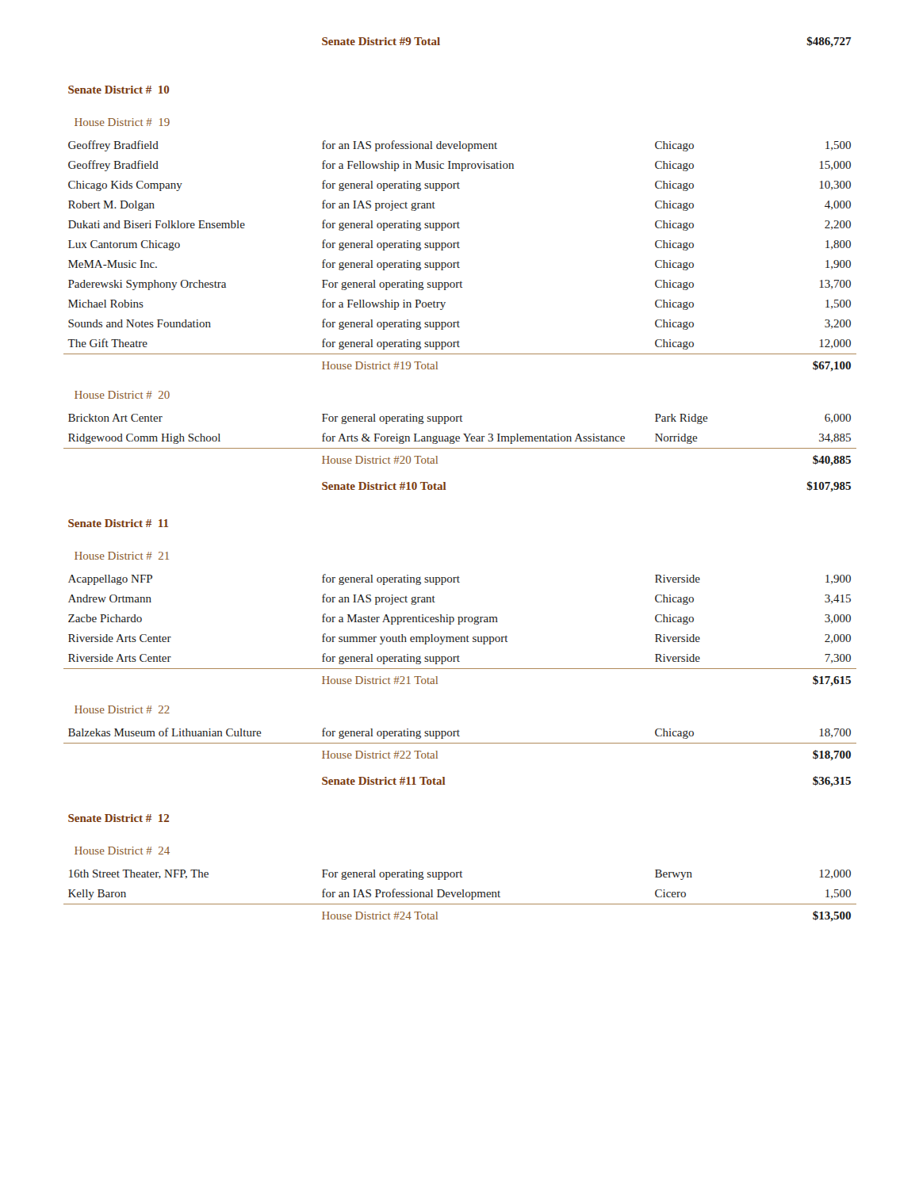| | Senate District #9 Total | | $486,727 |
| Senate District # 10 |
| House District # 19 |
| Geoffrey Bradfield | for an IAS professional development | Chicago | 1,500 |
| Geoffrey Bradfield | for a Fellowship in Music Improvisation | Chicago | 15,000 |
| Chicago Kids Company | for general operating support | Chicago | 10,300 |
| Robert M. Dolgan | for an IAS project grant | Chicago | 4,000 |
| Dukati and Biseri Folklore Ensemble | for general operating support | Chicago | 2,200 |
| Lux Cantorum Chicago | for general operating support | Chicago | 1,800 |
| MeMA-Music Inc. | for general operating support | Chicago | 1,900 |
| Paderewski Symphony Orchestra | For general operating support | Chicago | 13,700 |
| Michael Robins | for a Fellowship in Poetry | Chicago | 1,500 |
| Sounds and Notes Foundation | for general operating support | Chicago | 3,200 |
| The Gift Theatre | for general operating support | Chicago | 12,000 |
| | House District #19 Total | | $67,100 |
| House District # 20 |
| Brickton Art Center | For general operating support | Park Ridge | 6,000 |
| Ridgewood Comm High School | for Arts & Foreign Language Year 3 Implementation Assistance | Norridge | 34,885 |
| | House District #20 Total | | $40,885 |
| | Senate District #10 Total | | $107,985 |
| Senate District # 11 |
| House District # 21 |
| Acappellago NFP | for general operating support | Riverside | 1,900 |
| Andrew Ortmann | for an IAS project grant | Chicago | 3,415 |
| Zacbe Pichardo | for a Master Apprenticeship program | Chicago | 3,000 |
| Riverside Arts Center | for summer youth employment support | Riverside | 2,000 |
| Riverside Arts Center | for general operating support | Riverside | 7,300 |
| | House District #21 Total | | $17,615 |
| House District # 22 |
| Balzekas Museum of Lithuanian Culture | for general operating support | Chicago | 18,700 |
| | House District #22 Total | | $18,700 |
| | Senate District #11 Total | | $36,315 |
| Senate District # 12 |
| House District # 24 |
| 16th Street Theater, NFP, The | For general operating support | Berwyn | 12,000 |
| Kelly Baron | for an IAS Professional Development | Cicero | 1,500 |
| | House District #24 Total | | $13,500 |